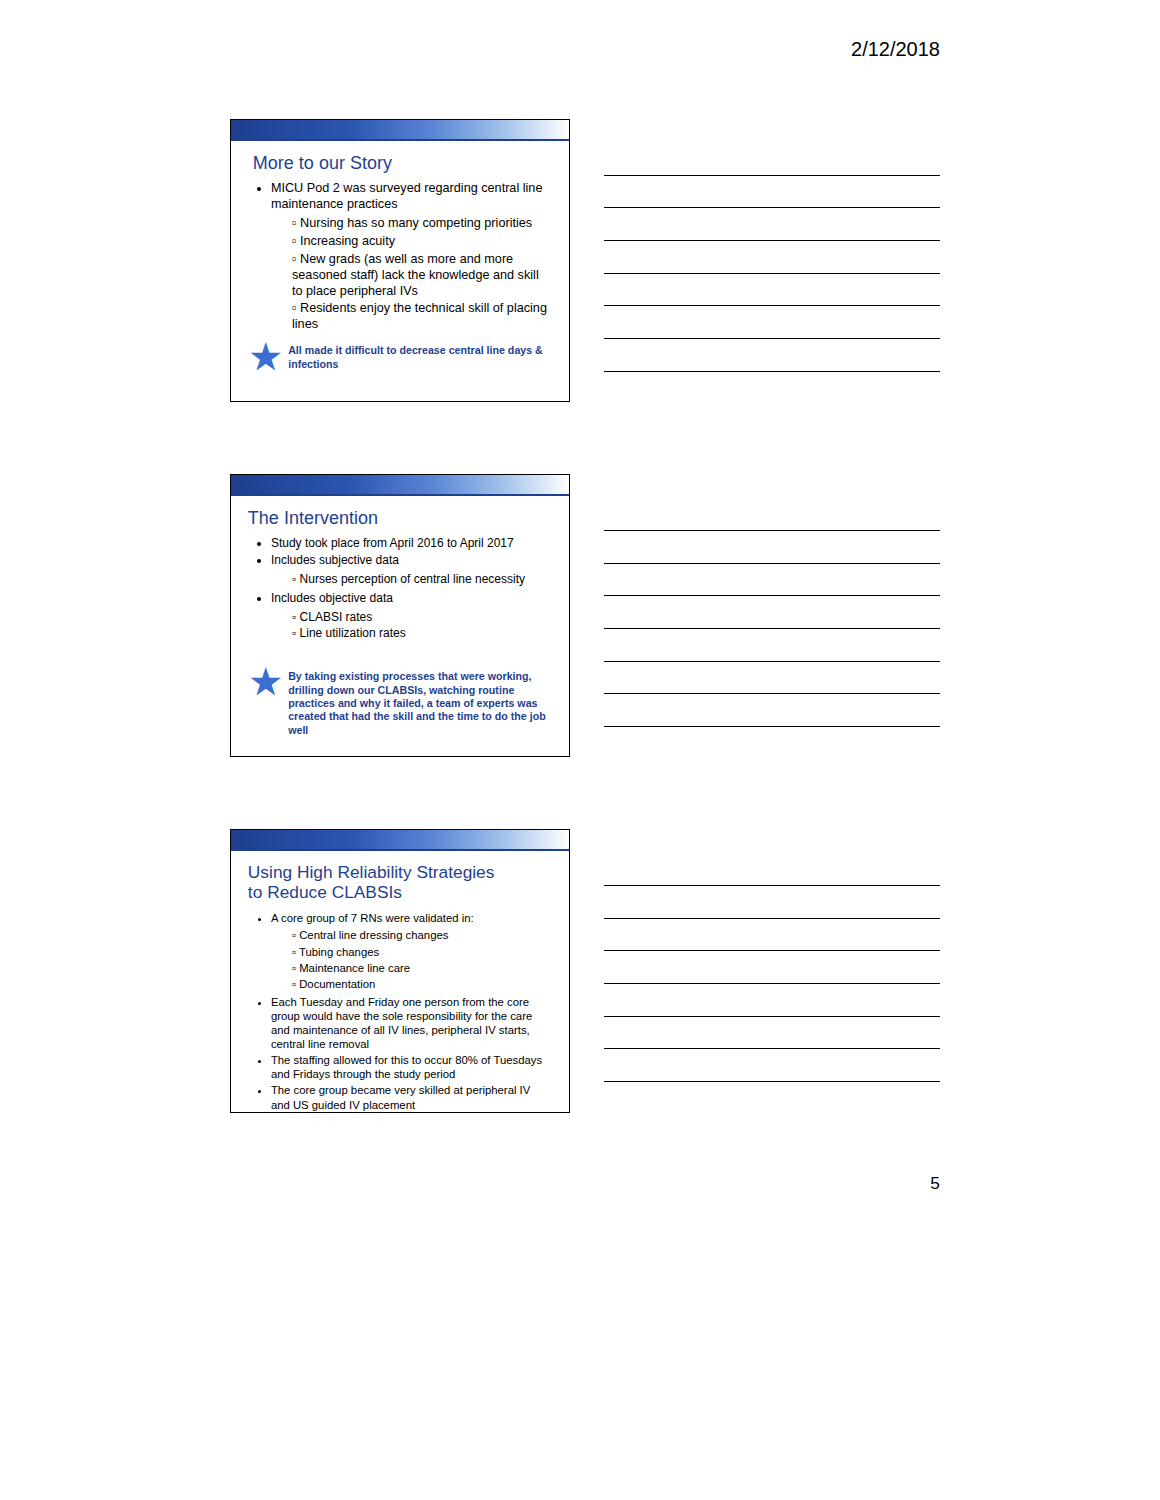2/12/2018
More to our Story
MICU Pod 2 was surveyed regarding central line maintenance practices
Nursing has so many competing priorities
Increasing acuity
New grads (as well as more and more seasoned staff) lack the knowledge and skill to place peripheral IVs
Residents enjoy the technical skill of placing lines
★ All made it difficult to decrease central line days & infections
The Intervention
Study took place from April 2016 to April 2017
Includes subjective data
Nurses perception of central line necessity
Includes objective data
CLABSI rates
Line utilization rates
★ By taking existing processes that were working, drilling down our CLABSIs, watching routine practices and why it failed, a team of experts was created that had the skill and the time to do the job well
Using High Reliability Strategies
to Reduce CLABSIs
A core group of 7 RNs were validated in:
Central line dressing changes
Tubing changes
Maintenance line care
Documentation
Each Tuesday and Friday one person from the core group would have the sole responsibility for the care and maintenance of all IV lines, peripheral IV starts, central line removal
The staffing allowed for this to occur 80% of Tuesdays and Fridays through the study period
The core group became very skilled at peripheral IV and US guided IV placement
5